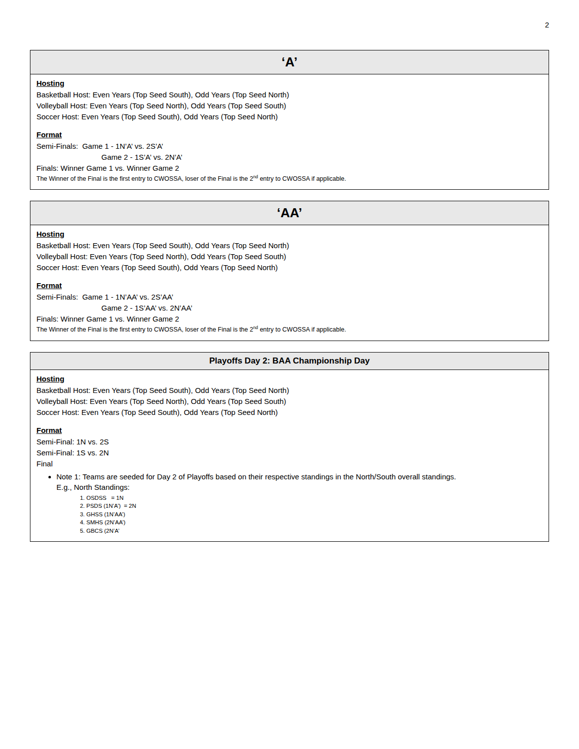2
‘A’
Hosting
Basketball Host: Even Years (Top Seed South), Odd Years (Top Seed North)
Volleyball Host: Even Years (Top Seed North), Odd Years (Top Seed South)
Soccer Host: Even Years (Top Seed South), Odd Years (Top Seed North)
Format
Semi-Finals: Game 1 - 1N’A’ vs. 2S’A’
Game 2 - 1S’A’ vs. 2N’A’
Finals: Winner Game 1 vs. Winner Game 2
The Winner of the Final is the first entry to CWOSSA, loser of the Final is the 2nd entry to CWOSSA if applicable.
‘AA’
Hosting
Basketball Host: Even Years (Top Seed South), Odd Years (Top Seed North)
Volleyball Host: Even Years (Top Seed North), Odd Years (Top Seed South)
Soccer Host: Even Years (Top Seed South), Odd Years (Top Seed North)
Format
Semi-Finals: Game 1 - 1N’AA’ vs. 2S’AA’
Game 2 - 1S’AA’ vs. 2N’AA’
Finals: Winner Game 1 vs. Winner Game 2
The Winner of the Final is the first entry to CWOSSA, loser of the Final is the 2nd entry to CWOSSA if applicable.
Playoffs Day 2: BAA Championship Day
Hosting
Basketball Host: Even Years (Top Seed South), Odd Years (Top Seed North)
Volleyball Host: Even Years (Top Seed North), Odd Years (Top Seed South)
Soccer Host: Even Years (Top Seed South), Odd Years (Top Seed North)
Format
Semi-Final: 1N vs. 2S
Semi-Final: 1S vs. 2N
Final
Note 1: Teams are seeded for Day 2 of Playoffs based on their respective standings in the North/South overall standings.
E.g., North Standings:
OSDSS = 1N
PSDS (1N’A’) = 2N
GHSS (1N’AA’)
SMHS (2N’AA’)
GBCS (2N’A’